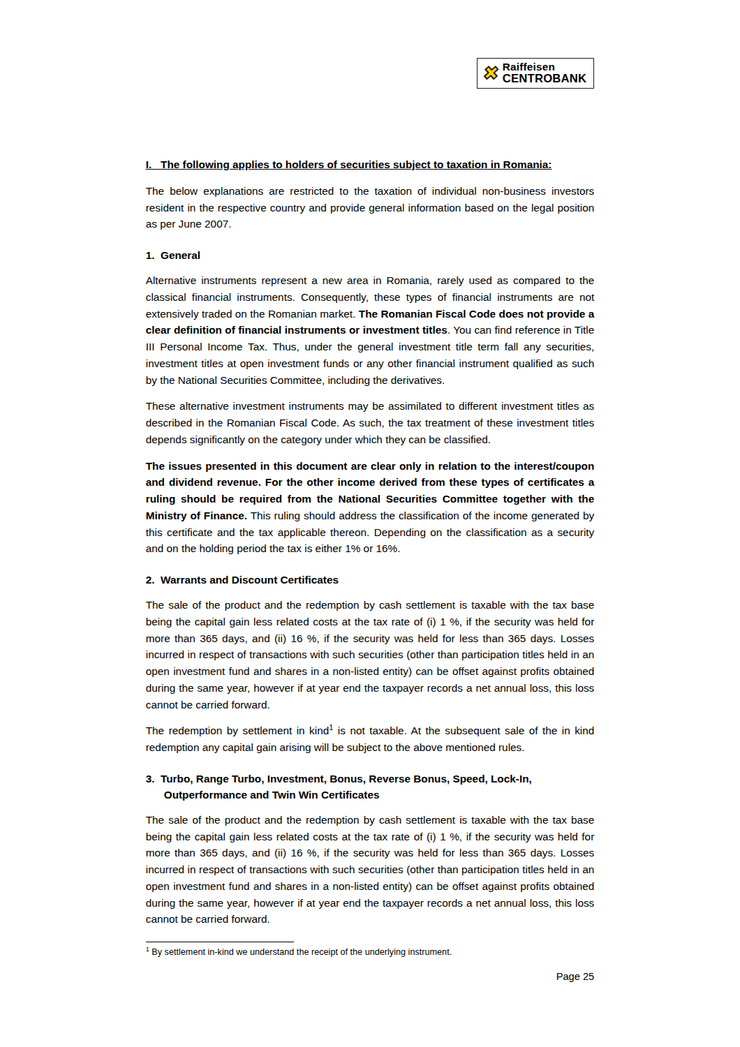✖Raiffeisen
CENTROBANK
I. The following applies to holders of securities subject to taxation in Romania:
The below explanations are restricted to the taxation of individual non-business investors resident in the respective country and provide general information based on the legal position as per June 2007.
1. General
Alternative instruments represent a new area in Romania, rarely used as compared to the classical financial instruments. Consequently, these types of financial instruments are not extensively traded on the Romanian market. The Romanian Fiscal Code does not provide a clear definition of financial instruments or investment titles. You can find reference in Title III Personal Income Tax. Thus, under the general investment title term fall any securities, investment titles at open investment funds or any other financial instrument qualified as such by the National Securities Committee, including the derivatives.
These alternative investment instruments may be assimilated to different investment titles as described in the Romanian Fiscal Code. As such, the tax treatment of these investment titles depends significantly on the category under which they can be classified.
The issues presented in this document are clear only in relation to the interest/coupon and dividend revenue. For the other income derived from these types of certificates a ruling should be required from the National Securities Committee together with the Ministry of Finance. This ruling should address the classification of the income generated by this certificate and the tax applicable thereon. Depending on the classification as a security and on the holding period the tax is either 1% or 16%.
2. Warrants and Discount Certificates
The sale of the product and the redemption by cash settlement is taxable with the tax base being the capital gain less related costs at the tax rate of (i) 1 %, if the security was held for more than 365 days, and (ii) 16 %, if the security was held for less than 365 days. Losses incurred in respect of transactions with such securities (other than participation titles held in an open investment fund and shares in a non-listed entity) can be offset against profits obtained during the same year, however if at year end the taxpayer records a net annual loss, this loss cannot be carried forward.
The redemption by settlement in kind1 is not taxable. At the subsequent sale of the in kind redemption any capital gain arising will be subject to the above mentioned rules.
3. Turbo, Range Turbo, Investment, Bonus, Reverse Bonus, Speed, Lock-In, Outperformance and Twin Win Certificates
The sale of the product and the redemption by cash settlement is taxable with the tax base being the capital gain less related costs at the tax rate of (i) 1 %, if the security was held for more than 365 days, and (ii) 16 %, if the security was held for less than 365 days. Losses incurred in respect of transactions with such securities (other than participation titles held in an open investment fund and shares in a non-listed entity) can be offset against profits obtained during the same year, however if at year end the taxpayer records a net annual loss, this loss cannot be carried forward.
1 By settlement in-kind we understand the receipt of the underlying instrument.
Page 25